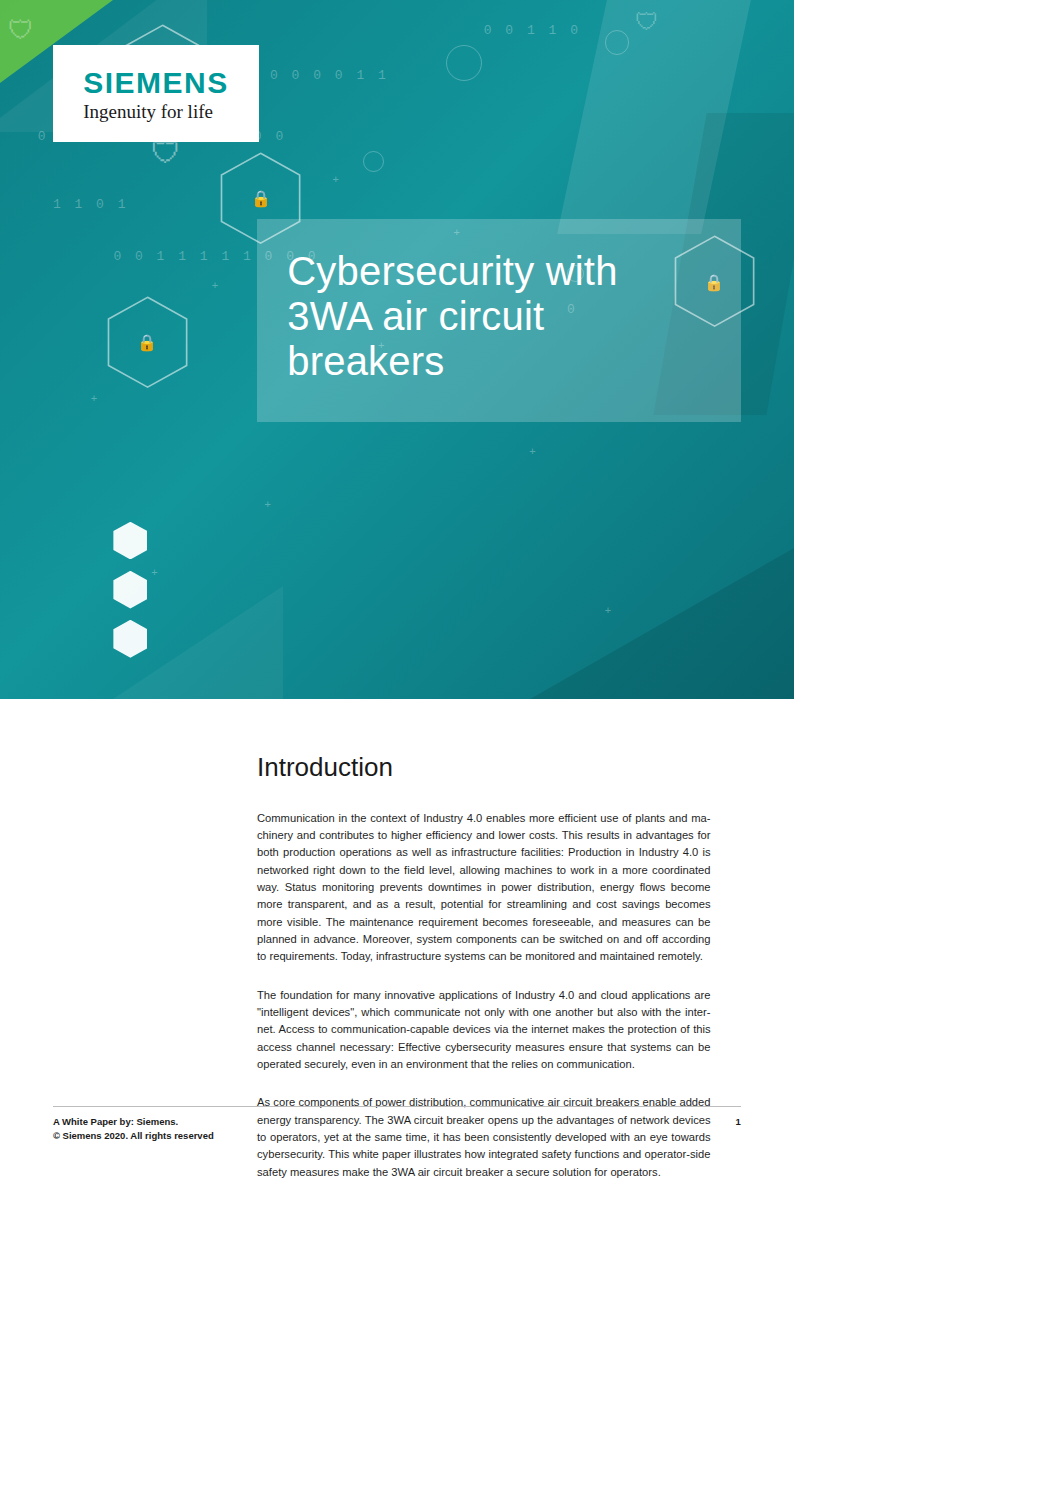0 0 1 1 0
1 1 0 0 0 0 1 1
0 0 1 1 0 1 1 1 0 0 0 0
1 1 0 1
0 0 1 1 1 1 1 0 0 0
0
+
+
+
+
+
+
+
+
+
+
🔒
🔒
🔒
🔒
🛡
🛡
🛡
SIEMENS
Ingenuity for life
Cybersecurity with 3WA air circuit breakers
Introduction
Communication in the context of Industry 4.0 enables more efficient use of plants and machinery and contributes to higher efficiency and lower costs. This results in advantages for both production operations as well as infrastructure facilities: Production in Industry 4.0 is networked right down to the field level, allowing machines to work in a more coordinated way. Status monitoring prevents downtimes in power distribution, energy flows become more transparent, and as a result, potential for streamlining and cost savings becomes more visible. The maintenance requirement becomes foreseeable, and measures can be planned in advance. Moreover, system components can be switched on and off according to requirements. Today, infrastructure systems can be monitored and maintained remotely.
The foundation for many innovative applications of Industry 4.0 and cloud applications are "intelligent devices", which communicate not only with one another but also with the internet. Access to communication-capable devices via the internet makes the protection of this access channel necessary: Effective cybersecurity measures ensure that systems can be operated securely, even in an environment that the relies on communication.
As core components of power distribution, communicative air circuit breakers enable added energy transparency. The 3WA circuit breaker opens up the advantages of network devices to operators, yet at the same time, it has been consistently developed with an eye towards cybersecurity. This white paper illustrates how integrated safety functions and operator-side safety measures make the 3WA air circuit breaker a secure solution for operators.
A White Paper by: Siemens.
© Siemens 2020. All rights reserved
1